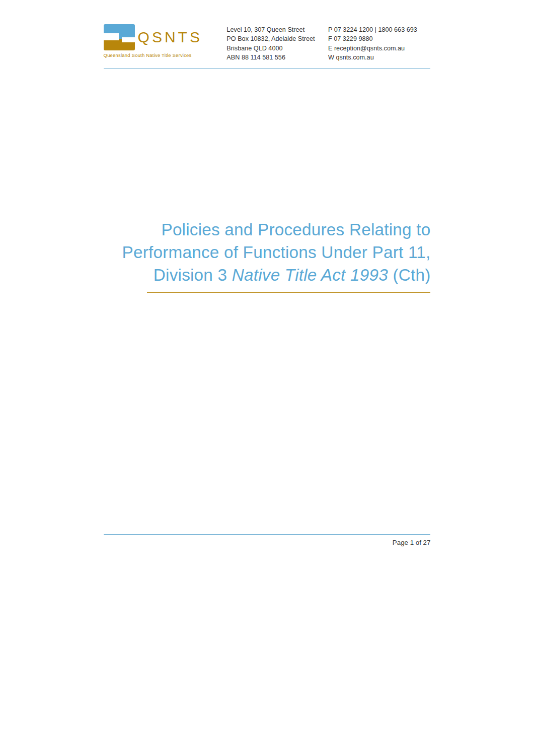QSNTS
Queensland South Native Title Services
Level 10, 307 Queen Street
PO Box 10832, Adelaide Street
Brisbane QLD 4000
ABN 88 114 581 556
P 07 3224 1200 | 1800 663 693
F 07 3229 9880
E reception@qsnts.com.au
W qsnts.com.au
Policies and Procedures Relating to Performance of Functions Under Part 11, Division 3 Native Title Act 1993 (Cth)
Page 1 of 27